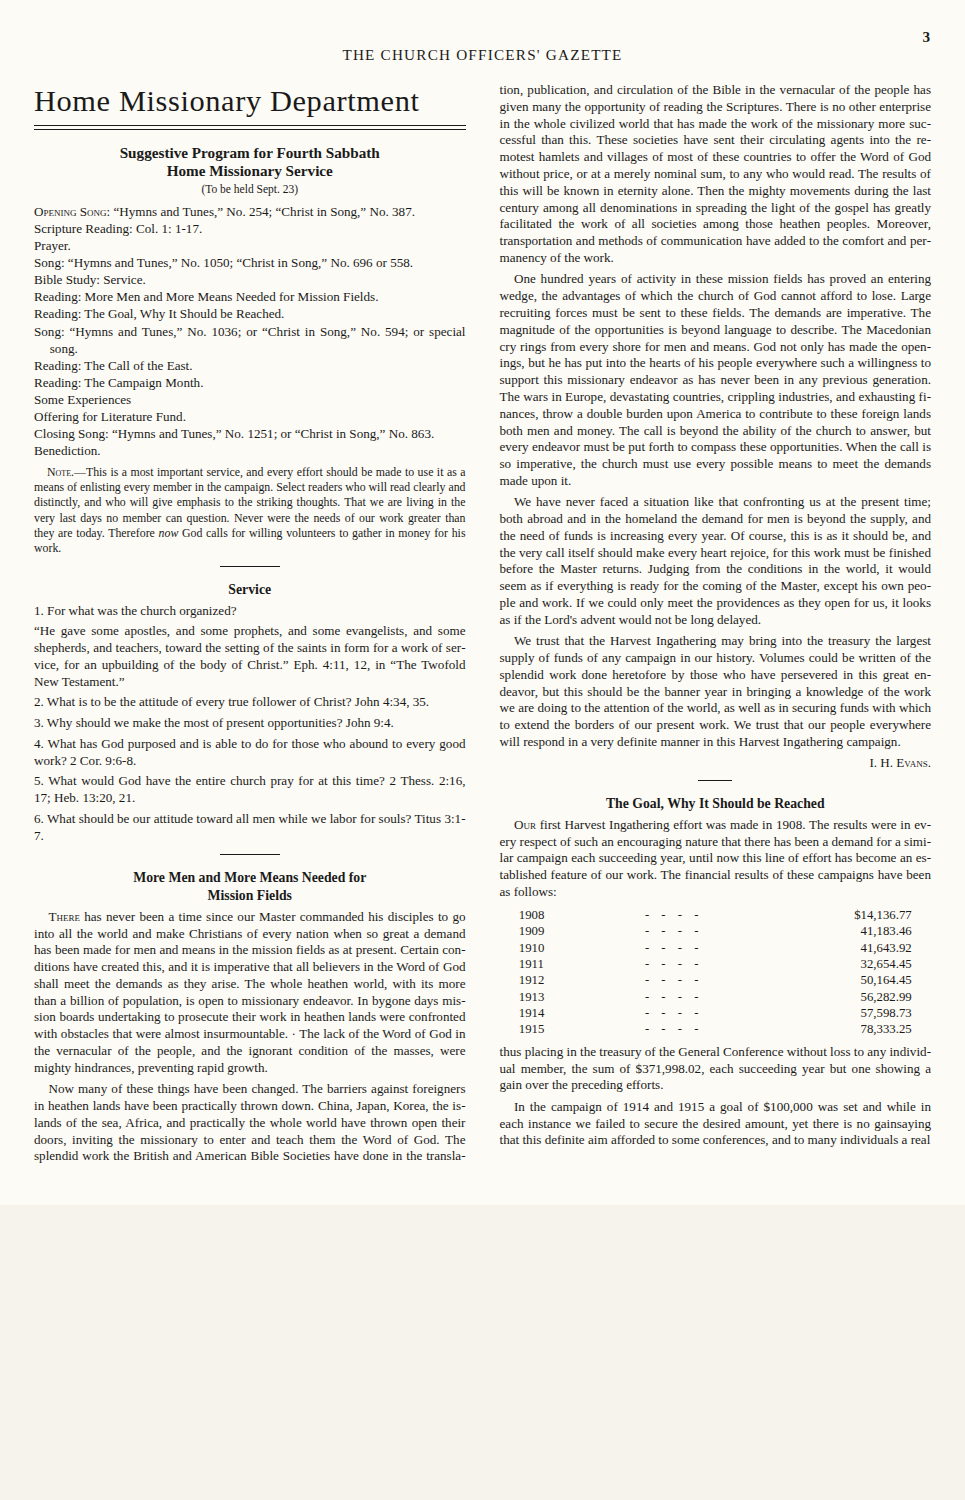3 THE CHURCH OFFICERS' GAZETTE
Home Missionary Department
Suggestive Program for Fourth Sabbath
Home Missionary Service
(To be held Sept. 23)
Opening Song: “Hymns and Tunes,” No. 254; “Christ in Song,” No. 387.
Scripture Reading: Col. 1: 1-17.
Prayer.
Song: “Hymns and Tunes,” No. 1050; “Christ in Song,” No. 696 or 558.
Bible Study: Service.
Reading: More Men and More Means Needed for Mission Fields.
Reading: The Goal, Why It Should be Reached.
Song: “Hymns and Tunes,” No. 1036; or “Christ in Song,” No. 594; or special song.
Reading: The Call of the East.
Reading: The Campaign Month.
Some Experiences
Offering for Literature Fund.
Closing Song: “Hymns and Tunes,” No. 1251; or “Christ in Song,” No. 863.
Benediction.
Note.—This is a most important service, and every effort should be made to use it as a means of enlisting every member in the campaign. Select readers who will read clearly and distinctly, and who will give emphasis to the striking thoughts. That we are living in the very last days no member can question. Never were the needs of our work greater than they are today. Therefore now God calls for willing volunteers to gather in money for his work.
Service
1. For what was the church organized?
“He gave some apostles, and some prophets, and some evangelists, and some shepherds, and teachers, toward the setting of the saints in form for a work of service, for an upbuilding of the body of Christ.” Eph. 4:11, 12, in “The Twofold New Testament.”
2. What is to be the attitude of every true follower of Christ? John 4:34, 35.
3. Why should we make the most of present opportunities? John 9:4.
4. What has God purposed and is able to do for those who abound to every good work? 2 Cor. 9:6-8.
5. What would God have the entire church pray for at this time? 2 Thess. 2:16, 17; Heb. 13:20, 21.
6. What should be our attitude toward all men while we labor for souls? Titus 3:1-7.
More Men and More Means Needed for
Mission Fields
There has never been a time since our Master commanded his disciples to go into all the world and make Christians of every nation when so great a demand has been made for men and means in the mission fields as at present. Certain conditions have created this, and it is imperative that all believers in the Word of God shall meet the demands as they arise. The whole heathen world, with its more than a billion of population, is open to missionary endeavor. In bygone days mission boards undertaking to prosecute their work in heathen lands were confronted with obstacles that were almost insurmountable. · The lack of the Word of God in the vernacular of the people, and the ignorant condition of the masses, were mighty hindrances, preventing rapid growth.
Now many of these things have been changed. The barriers against foreigners in heathen lands have been practically thrown down. China, Japan, Korea, the islands of the sea, Africa, and practically the whole world have thrown open their doors, inviting the missionary to enter and teach them the Word of God. The splendid work the British and American Bible Societies have done in the translation, publication, and circulation of the Bible in the vernacular of the people has given many the opportunity of reading the Scriptures. There is no other enterprise in the whole civilized world that has made the work of the missionary more successful than this. These societies have sent their circulating agents into the remotest hamlets and villages of most of these countries to offer the Word of God without price, or at a merely nominal sum, to any who would read. The results of this will be known in eternity alone. Then the mighty movements during the last century among all denominations in spreading the light of the gospel has greatly facilitated the work of all societies among those heathen peoples. Moreover, transportation and methods of communication have added to the comfort and permanency of the work.
One hundred years of activity in these mission fields has proved an entering wedge, the advantages of which the church of God cannot afford to lose. Large recruiting forces must be sent to these fields. The demands are imperative. The magnitude of the opportunities is beyond language to describe. The Macedonian cry rings from every shore for men and means. God not only has made the openings, but he has put into the hearts of his people everywhere such a willingness to support this missionary endeavor as has never been in any previous generation. The wars in Europe, devastating countries, crippling industries, and exhausting finances, throw a double burden upon America to contribute to these foreign lands both men and money. The call is beyond the ability of the church to answer, but every endeavor must be put forth to compass these opportunities. When the call is so imperative, the church must use every possible means to meet the demands made upon it.
We have never faced a situation like that confronting us at the present time; both abroad and in the homeland the demand for men is beyond the supply, and the need of funds is increasing every year. Of course, this is as it should be, and the very call itself should make every heart rejoice, for this work must be finished before the Master returns. Judging from the conditions in the world, it would seem as if everything is ready for the coming of the Master, except his own people and work. If we could only meet the providences as they open for us, it looks as if the Lord's advent would not be long delayed.
We trust that the Harvest Ingathering may bring into the treasury the largest supply of funds of any campaign in our history. Volumes could be written of the splendid work done heretofore by those who have persevered in this great endeavor, but this should be the banner year in bringing a knowledge of the work we are doing to the attention of the world, as well as in securing funds with which to extend the borders of our present work. We trust that our people everywhere will respond in a very definite manner in this Harvest Ingathering campaign.
I. H. Evans.
The Goal, Why It Should be Reached
Our first Harvest Ingathering effort was made in 1908. The results were in every respect of such an encouraging nature that there has been a demand for a similar campaign each succeeding year, until now this line of effort has become an established feature of our work. The financial results of these campaigns have been as follows:
| 1908 | - - - - | $14,136.77 |
| 1909 | - - - - | 41,183.46 |
| 1910 | - - - - | 41,643.92 |
| 1911 | - - - - | 32,654.45 |
| 1912 | - - - - | 50,164.45 |
| 1913 | - - - - | 56,282.99 |
| 1914 | - - - - | 57,598.73 |
| 1915 | - - - - | 78,333.25 |
thus placing in the treasury of the General Conference without loss to any individual member, the sum of $371,998.02, each succeeding year but one showing a gain over the preceding efforts.
In the campaign of 1914 and 1915 a goal of $100,000 was set and while in each instance we failed to secure the desired amount, yet there is no gainsaying that this definite aim afforded to some conferences, and to many individuals a real